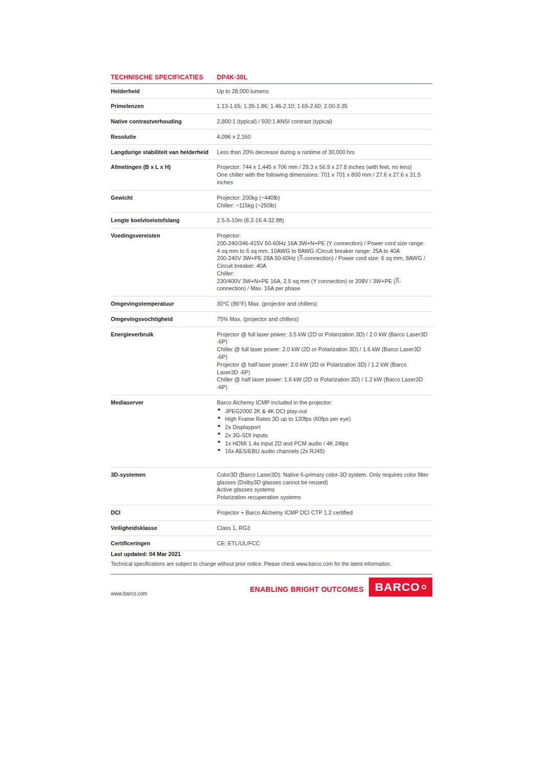| TECHNISCHE SPECIFICATIES | DP4K-30L |
| --- | --- |
| Helderheid | Up to 28,000 lumens |
| Primelenzen | 1.13-1.65; 1.35-1.86; 1.46-2.10; 1.65-2.60; 2.00-3.35 |
| Native contrastverhouding | 2,800:1 (typical) / 500:1 ANSI contrast (typical) |
| Resolutie | 4,096 x 2,160 |
| Langdurige stabiliteit van helderheid | Less than 20% decrease during a runtime of 30,000 hrs |
| Afmetingen (B x L x H) | Projector: 744 x 1,445 x 706 mm / 29.3 x 56.9 x 27.8 inches (with feet, no lens) One chiller with the following dimensions: 701 x 701 x 800 mm / 27.6 x 27.6 x 31.5 inches |
| Gewicht | Projector: 200kg (~440lb) Chiller: ~115kg (~250lb) |
| Lengte koelvloeistofslang | 2.5-5-10m (8.2-16.4-32.8ft) |
| Voedingsvereisten | Projector: 200-240/346-415V 50-60Hz 16A 3W+N+PE (Y connection) / Power cord size range: 4 sq mm to 6 sq mm, 10AWG to 8AWG /Circuit breaker range: 25A to 40A 200-240V 3W+PE 28A 50-60Hz ( /\ -connection) / Power cord size: 6 sq mm, 8AWG / Circuit breaker: 40A Chiller: 230/400V 3W+N+PE 16A, 2.5 sq mm (Y connection) or 208V / 3W+PE ( /\ -connection) / Max. 16A per phase |
| Omgevingstemperatuur | 30°C (86°F) Max. (projector and chillers) |
| Omgevingsvochtigheid | 75% Max. (projector and chillers) |
| Energieverbruik | Projector @ full laser power: 3.5 kW (2D or Polarization 3D) / 2.0 kW (Barco Laser3D -6P) Chiller @ full laser power: 2.0 kW (2D or Polarization 3D) / 1.6 kW (Barco Laser3D -6P) Projector @ half laser power: 2.0 kW (2D or Polarization 3D) / 1.2 kW (Barco Laser3D -6P) Chiller @ half laser power: 1.6 kW (2D or Polarization 3D) / 1.2 kW (Barco Laser3D -6P) |
| Mediaserver | Barco Alchemy ICMP included in the projector: JPEG2000 2K & 4K DCI play-out High Frame Rates 3D up to 120fps (60fps per eye) 2x Displayport 2x 3G-SDI inputs 1x HDMI 1.4a input 2D and PCM audio / 4K 24fps 16x AES/EBU audio channels (2x RJ45) |
| 3D-systemen | Color3D (Barco Laser3D): Native 6-primary color-3D system. Only requires color filter glasses (Dolby3D glasses cannot be reused) Active glasses systems Polarization recuperation systems |
| DCI | Projector + Barco Alchemy ICMP DCI CTP 1.2 certified |
| Veiligheidsklasse | Class 1, RG3 |
| Certificeringen | CE; ETL/UL/FCC |
Last updated: 04 Mar 2021
Technical specifications are subject to change without prior notice. Please check www.barco.com for the latest information.
www.barco.com
ENABLING BRIGHT OUTCOMES
BARCO